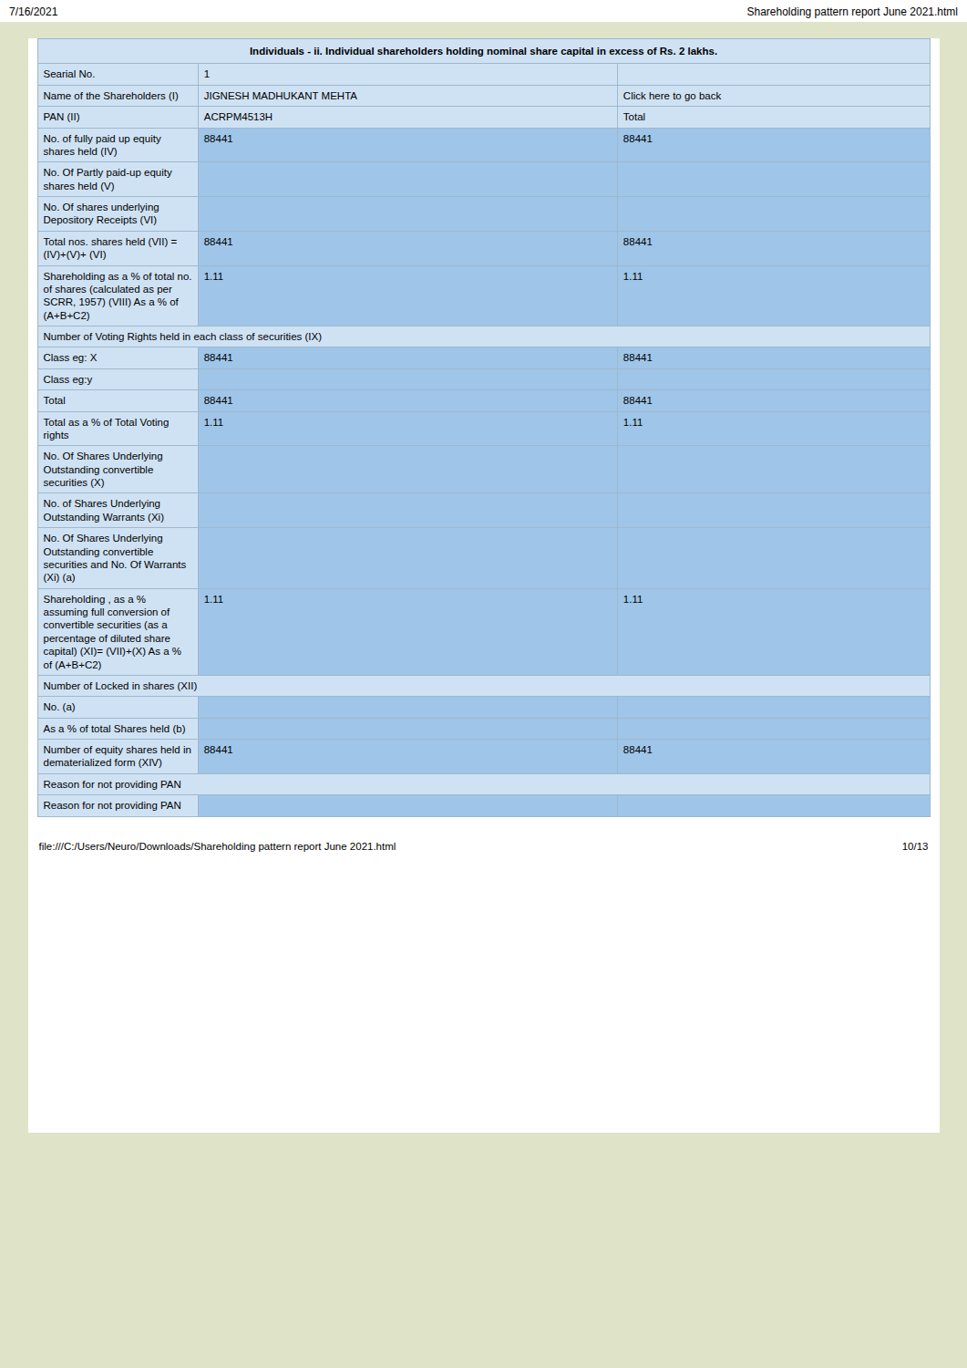7/16/2021
Shareholding pattern report June 2021.html
| Individuals - ii. Individual shareholders holding nominal share capital in excess of Rs. 2 lakhs. |
| --- |
| Searial No. | 1 | |
| Name of the Shareholders (I) | JIGNESH MADHUKANT MEHTA | Click here to go back |
| PAN (II) | ACRPM4513H | Total |
| No. of fully paid up equity shares held (IV) | 88441 | 88441 |
| No. Of Partly paid-up equity shares held (V) | | |
| No. Of shares underlying Depository Receipts (VI) | | |
| Total nos. shares held (VII) = (IV)+(V)+ (VI) | 88441 | 88441 |
| Shareholding as a % of total no. of shares (calculated as per SCRR, 1957) (VIII) As a % of (A+B+C2) | 1.11 | 1.11 |
| Number of Voting Rights held in each class of securities (IX) |
| Class eg: X | 88441 | 88441 |
| Class eg:y | | |
| Total | 88441 | 88441 |
| Total as a % of Total Voting rights | 1.11 | 1.11 |
| No. Of Shares Underlying Outstanding convertible securities (X) | | |
| No. of Shares Underlying Outstanding Warrants (Xi) | | |
| No. Of Shares Underlying Outstanding convertible securities and No. Of Warrants (Xi) (a) | | |
| Shareholding , as a % assuming full conversion of convertible securities (as a percentage of diluted share capital) (XI)= (VII)+(X) As a % of (A+B+C2) | 1.11 | 1.11 |
| Number of Locked in shares (XII) |
| No. (a) | | |
| As a % of total Shares held (b) | | |
| Number of equity shares held in dematerialized form (XIV) | 88441 | 88441 |
| Reason for not providing PAN |
| Reason for not providing PAN | | |
file:///C:/Users/Neuro/Downloads/Shareholding pattern report June 2021.html
10/13